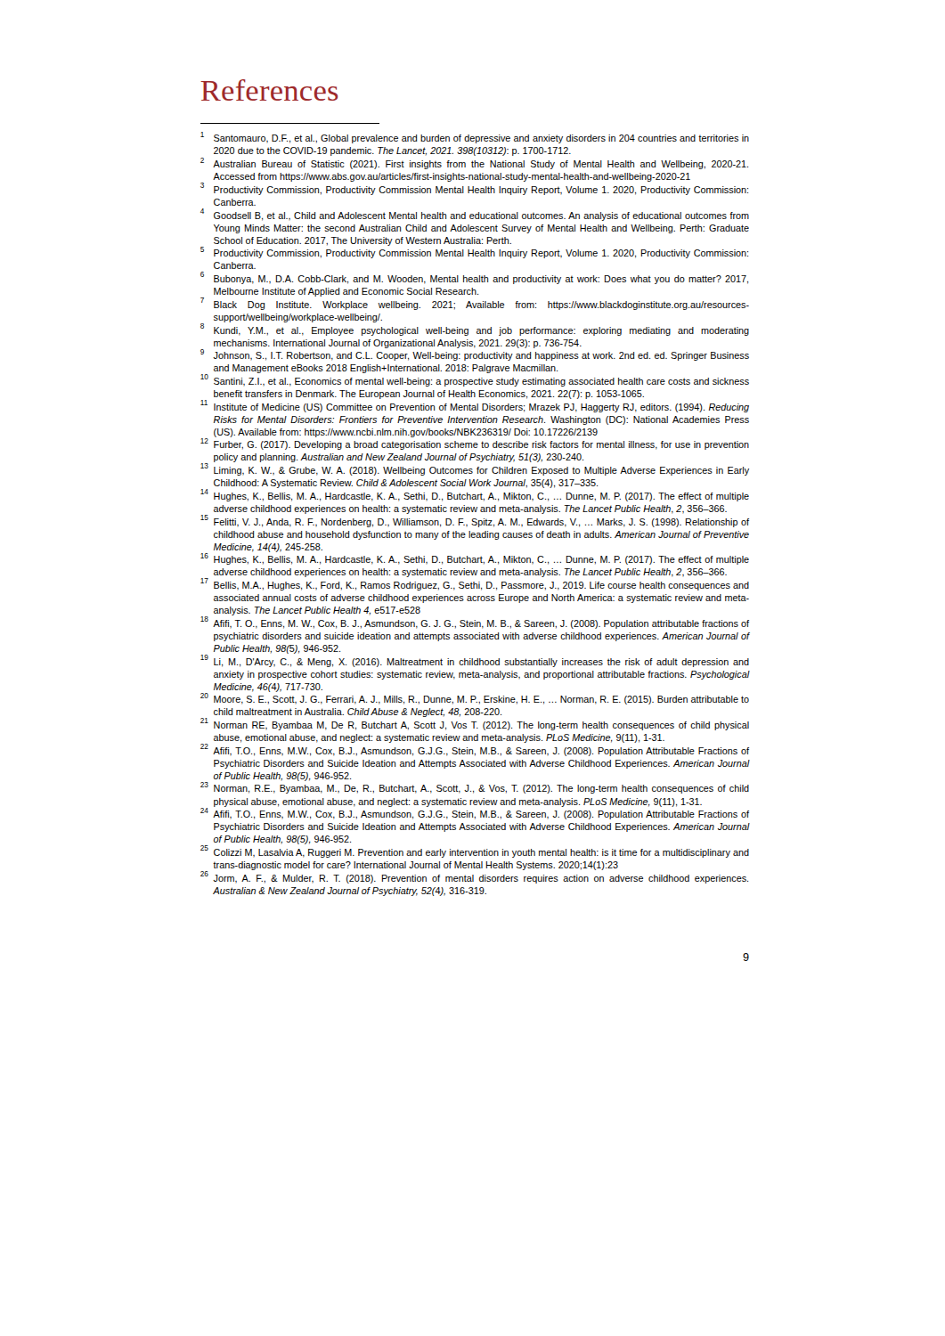References
1 Santomauro, D.F., et al., Global prevalence and burden of depressive and anxiety disorders in 204 countries and territories in 2020 due to the COVID-19 pandemic. The Lancet, 2021. 398(10312): p. 1700-1712.
2 Australian Bureau of Statistic (2021). First insights from the National Study of Mental Health and Wellbeing, 2020-21. Accessed from https://www.abs.gov.au/articles/first-insights-national-study-mental-health-and-wellbeing-2020-21
3 Productivity Commission, Productivity Commission Mental Health Inquiry Report, Volume 1. 2020, Productivity Commission: Canberra.
4 Goodsell B, et al., Child and Adolescent Mental health and educational outcomes. An analysis of educational outcomes from Young Minds Matter: the second Australian Child and Adolescent Survey of Mental Health and Wellbeing. Perth: Graduate School of Education. 2017, The University of Western Australia: Perth.
5 Productivity Commission, Productivity Commission Mental Health Inquiry Report, Volume 1. 2020, Productivity Commission: Canberra.
6 Bubonya, M., D.A. Cobb-Clark, and M. Wooden, Mental health and productivity at work: Does what you do matter? 2017, Melbourne Institute of Applied and Economic Social Research.
7 Black Dog Institute. Workplace wellbeing. 2021; Available from: https://www.blackdoginstitute.org.au/resources-support/wellbeing/workplace-wellbeing/.
8 Kundi, Y.M., et al., Employee psychological well-being and job performance: exploring mediating and moderating mechanisms. International Journal of Organizational Analysis, 2021. 29(3): p. 736-754.
9 Johnson, S., I.T. Robertson, and C.L. Cooper, Well-being: productivity and happiness at work. 2nd ed. ed. Springer Business and Management eBooks 2018 English+International. 2018: Palgrave Macmillan.
10 Santini, Z.I., et al., Economics of mental well-being: a prospective study estimating associated health care costs and sickness benefit transfers in Denmark. The European Journal of Health Economics, 2021. 22(7): p. 1053-1065.
11 Institute of Medicine (US) Committee on Prevention of Mental Disorders; Mrazek PJ, Haggerty RJ, editors. (1994). Reducing Risks for Mental Disorders: Frontiers for Preventive Intervention Research. Washington (DC): National Academies Press (US). Available from: https://www.ncbi.nlm.nih.gov/books/NBK236319/ Doi: 10.17226/2139
12 Furber, G. (2017). Developing a broad categorisation scheme to describe risk factors for mental illness, for use in prevention policy and planning. Australian and New Zealand Journal of Psychiatry, 51(3), 230-240.
13 Liming, K. W., & Grube, W. A. (2018). Wellbeing Outcomes for Children Exposed to Multiple Adverse Experiences in Early Childhood: A Systematic Review. Child & Adolescent Social Work Journal, 35(4), 317–335.
14 Hughes, K., Bellis, M. A., Hardcastle, K. A., Sethi, D., Butchart, A., Mikton, C., … Dunne, M. P. (2017). The effect of multiple adverse childhood experiences on health: a systematic review and meta-analysis. The Lancet Public Health, 2, 356–366.
15 Felitti, V. J., Anda, R. F., Nordenberg, D., Williamson, D. F., Spitz, A. M., Edwards, V., … Marks, J. S. (1998). Relationship of childhood abuse and household dysfunction to many of the leading causes of death in adults. American Journal of Preventive Medicine, 14(4), 245-258.
16 Hughes, K., Bellis, M. A., Hardcastle, K. A., Sethi, D., Butchart, A., Mikton, C., … Dunne, M. P. (2017). The effect of multiple adverse childhood experiences on health: a systematic review and meta-analysis. The Lancet Public Health, 2, 356–366.
17 Bellis, M.A., Hughes, K., Ford, K., Ramos Rodriguez, G., Sethi, D., Passmore, J., 2019. Life course health consequences and associated annual costs of adverse childhood experiences across Europe and North America: a systematic review and meta-analysis. The Lancet Public Health 4, e517-e528
18 Afifi, T. O., Enns, M. W., Cox, B. J., Asmundson, G. J. G., Stein, M. B., & Sareen, J. (2008). Population attributable fractions of psychiatric disorders and suicide ideation and attempts associated with adverse childhood experiences. American Journal of Public Health, 98(5), 946-952.
19 Li, M., D'Arcy, C., & Meng, X. (2016). Maltreatment in childhood substantially increases the risk of adult depression and anxiety in prospective cohort studies: systematic review, meta-analysis, and proportional attributable fractions. Psychological Medicine, 46(4), 717-730.
20 Moore, S. E., Scott, J. G., Ferrari, A. J., Mills, R., Dunne, M. P., Erskine, H. E., … Norman, R. E. (2015). Burden attributable to child maltreatment in Australia. Child Abuse & Neglect, 48, 208-220.
21 Norman RE, Byambaa M, De R, Butchart A, Scott J, Vos T. (2012). The long-term health consequences of child physical abuse, emotional abuse, and neglect: a systematic review and meta-analysis. PLoS Medicine, 9(11), 1-31.
22 Afifi, T.O., Enns, M.W., Cox, B.J., Asmundson, G.J.G., Stein, M.B., & Sareen, J. (2008). Population Attributable Fractions of Psychiatric Disorders and Suicide Ideation and Attempts Associated with Adverse Childhood Experiences. American Journal of Public Health, 98(5), 946-952.
23 Norman, R.E., Byambaa, M., De, R., Butchart, A., Scott, J., & Vos, T. (2012). The long-term health consequences of child physical abuse, emotional abuse, and neglect: a systematic review and meta-analysis. PLoS Medicine, 9(11), 1-31.
24 Afifi, T.O., Enns, M.W., Cox, B.J., Asmundson, G.J.G., Stein, M.B., & Sareen, J. (2008). Population Attributable Fractions of Psychiatric Disorders and Suicide Ideation and Attempts Associated with Adverse Childhood Experiences. American Journal of Public Health, 98(5), 946-952.
25 Colizzi M, Lasalvia A, Ruggeri M. Prevention and early intervention in youth mental health: is it time for a multidisciplinary and trans-diagnostic model for care? International Journal of Mental Health Systems. 2020;14(1):23
26 Jorm, A. F., & Mulder, R. T. (2018). Prevention of mental disorders requires action on adverse childhood experiences. Australian & New Zealand Journal of Psychiatry, 52(4), 316-319.
9